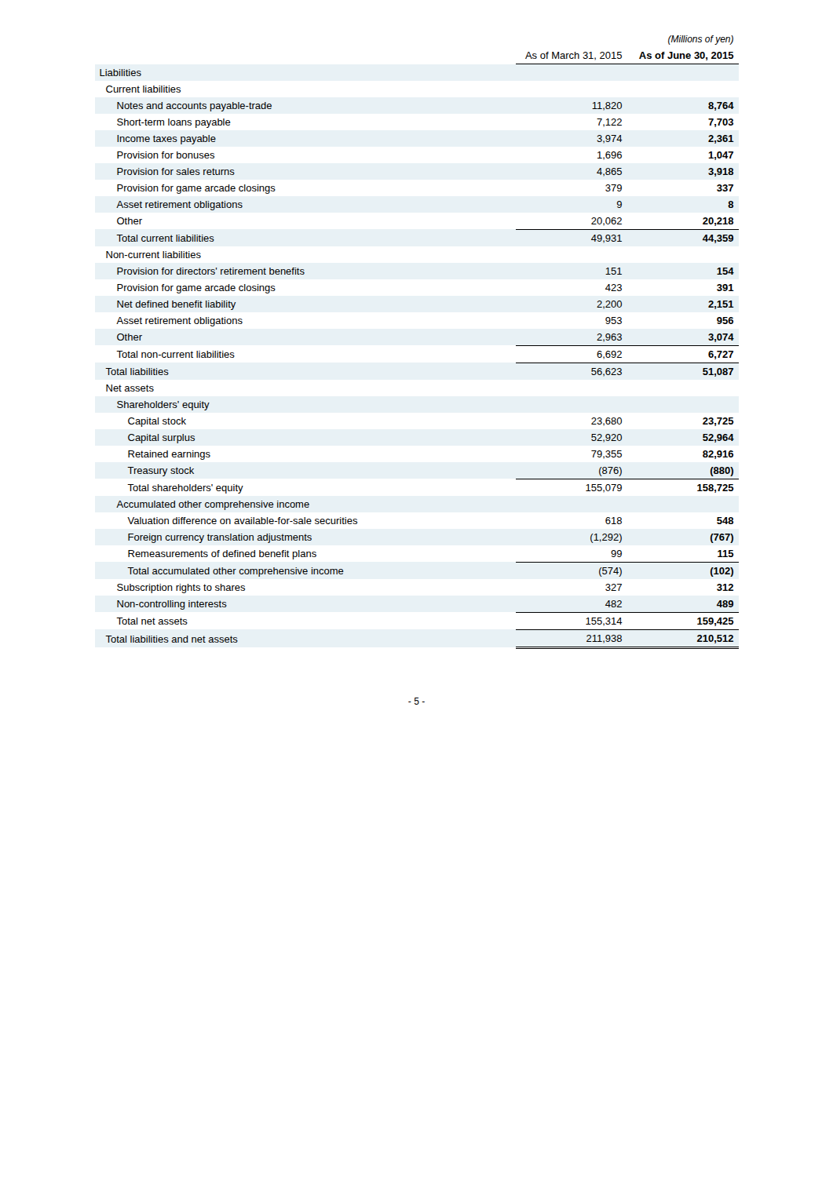| | | (Millions of yen) |
| | As of March 31, 2015 | As of June 30, 2015 |
| Liabilities | | |
| Current liabilities | | |
| Notes and accounts payable-trade | 11,820 | 8,764 |
| Short-term loans payable | 7,122 | 7,703 |
| Income taxes payable | 3,974 | 2,361 |
| Provision for bonuses | 1,696 | 1,047 |
| Provision for sales returns | 4,865 | 3,918 |
| Provision for game arcade closings | 379 | 337 |
| Asset retirement obligations | 9 | 8 |
| Other | 20,062 | 20,218 |
| Total current liabilities | 49,931 | 44,359 |
| Non-current liabilities | | |
| Provision for directors' retirement benefits | 151 | 154 |
| Provision for game arcade closings | 423 | 391 |
| Net defined benefit liability | 2,200 | 2,151 |
| Asset retirement obligations | 953 | 956 |
| Other | 2,963 | 3,074 |
| Total non-current liabilities | 6,692 | 6,727 |
| Total liabilities | 56,623 | 51,087 |
| Net assets | | |
| Shareholders' equity | | |
| Capital stock | 23,680 | 23,725 |
| Capital surplus | 52,920 | 52,964 |
| Retained earnings | 79,355 | 82,916 |
| Treasury stock | (876) | (880) |
| Total shareholders' equity | 155,079 | 158,725 |
| Accumulated other comprehensive income | | |
| Valuation difference on available-for-sale securities | 618 | 548 |
| Foreign currency translation adjustments | (1,292) | (767) |
| Remeasurements of defined benefit plans | 99 | 115 |
| Total accumulated other comprehensive income | (574) | (102) |
| Subscription rights to shares | 327 | 312 |
| Non-controlling interests | 482 | 489 |
| Total net assets | 155,314 | 159,425 |
| Total liabilities and net assets | 211,938 | 210,512 |
- 5 -